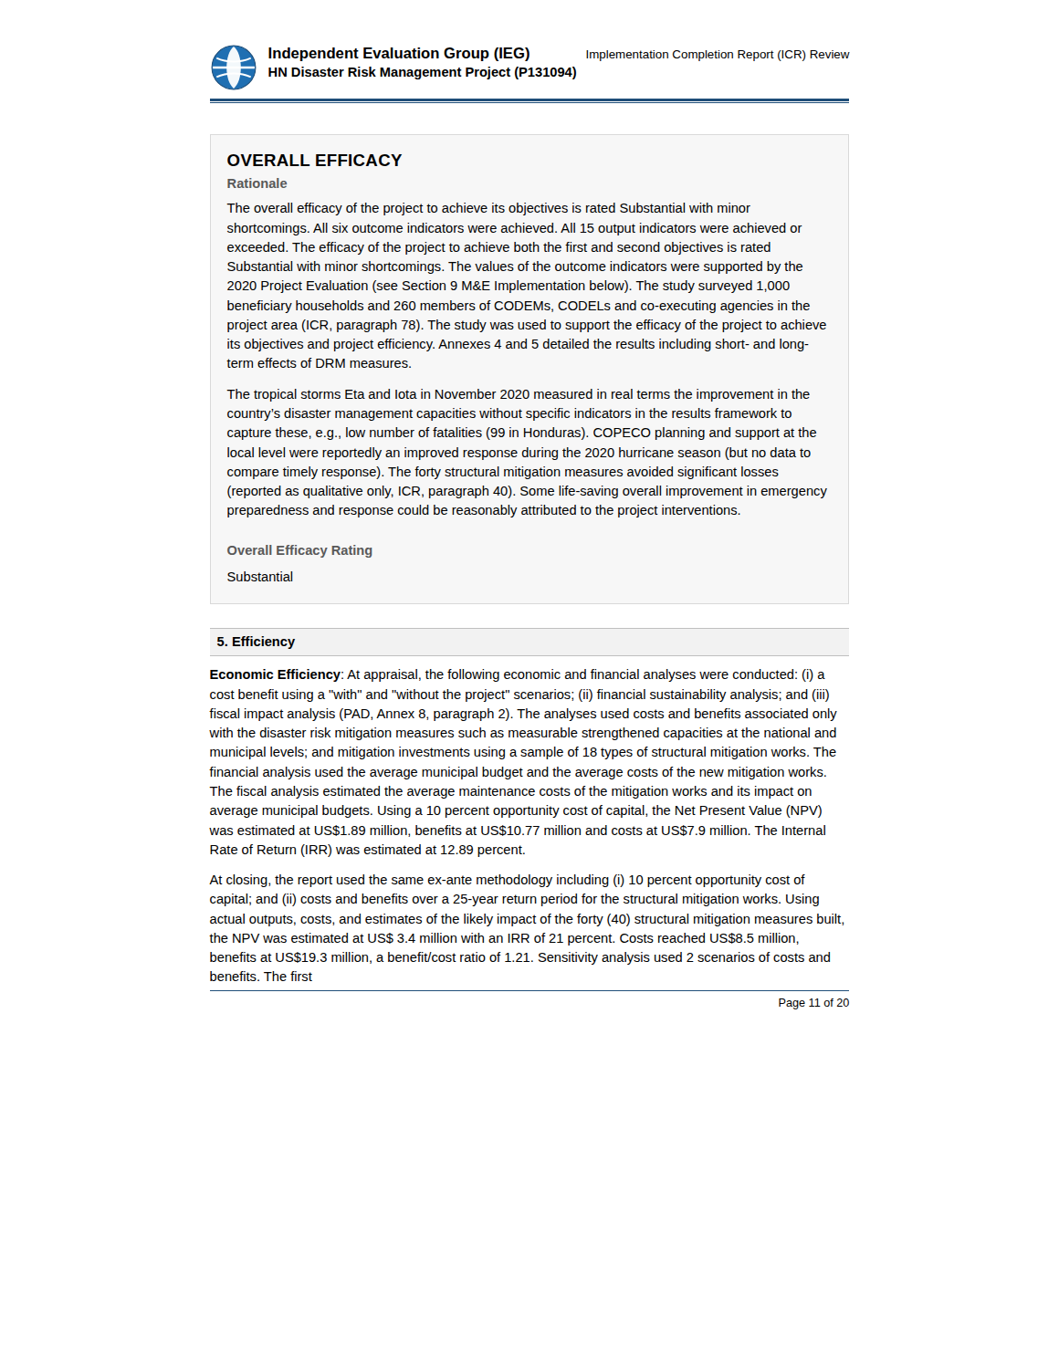Independent Evaluation Group (IEG)
HN Disaster Risk Management Project (P131094)
Implementation Completion Report (ICR) Review
OVERALL EFFICACY
Rationale
The overall efficacy of the project to achieve its objectives is rated Substantial with minor shortcomings. All six outcome indicators were achieved. All 15 output indicators were achieved or exceeded. The efficacy of the project to achieve both the first and second objectives is rated Substantial with minor shortcomings. The values of the outcome indicators were supported by the 2020 Project Evaluation (see Section 9 M&E Implementation below). The study surveyed 1,000 beneficiary households and 260 members of CODEMs, CODELs and co-executing agencies in the project area (ICR, paragraph 78). The study was used to support the efficacy of the project to achieve its objectives and project efficiency. Annexes 4 and 5 detailed the results including short- and long-term effects of DRM measures.
The tropical storms Eta and Iota in November 2020 measured in real terms the improvement in the country’s disaster management capacities without specific indicators in the results framework to capture these, e.g., low number of fatalities (99 in Honduras). COPECO planning and support at the local level were reportedly an improved response during the 2020 hurricane season (but no data to compare timely response). The forty structural mitigation measures avoided significant losses (reported as qualitative only, ICR, paragraph 40). Some life-saving overall improvement in emergency preparedness and response could be reasonably attributed to the project interventions.
Overall Efficacy Rating
Substantial
5. Efficiency
Economic Efficiency: At appraisal, the following economic and financial analyses were conducted: (i) a cost benefit using a "with" and "without the project" scenarios; (ii) financial sustainability analysis; and (iii) fiscal impact analysis (PAD, Annex 8, paragraph 2). The analyses used costs and benefits associated only with the disaster risk mitigation measures such as measurable strengthened capacities at the national and municipal levels; and mitigation investments using a sample of 18 types of structural mitigation works. The financial analysis used the average municipal budget and the average costs of the new mitigation works. The fiscal analysis estimated the average maintenance costs of the mitigation works and its impact on average municipal budgets. Using a 10 percent opportunity cost of capital, the Net Present Value (NPV) was estimated at US$1.89 million, benefits at US$10.77 million and costs at US$7.9 million. The Internal Rate of Return (IRR) was estimated at 12.89 percent.
At closing, the report used the same ex-ante methodology including (i) 10 percent opportunity cost of capital; and (ii) costs and benefits over a 25-year return period for the structural mitigation works. Using actual outputs, costs, and estimates of the likely impact of the forty (40) structural mitigation measures built, the NPV was estimated at US$ 3.4 million with an IRR of 21 percent. Costs reached US$8.5 million, benefits at US$19.3 million, a benefit/cost ratio of 1.21. Sensitivity analysis used 2 scenarios of costs and benefits. The first
Page 11 of 20